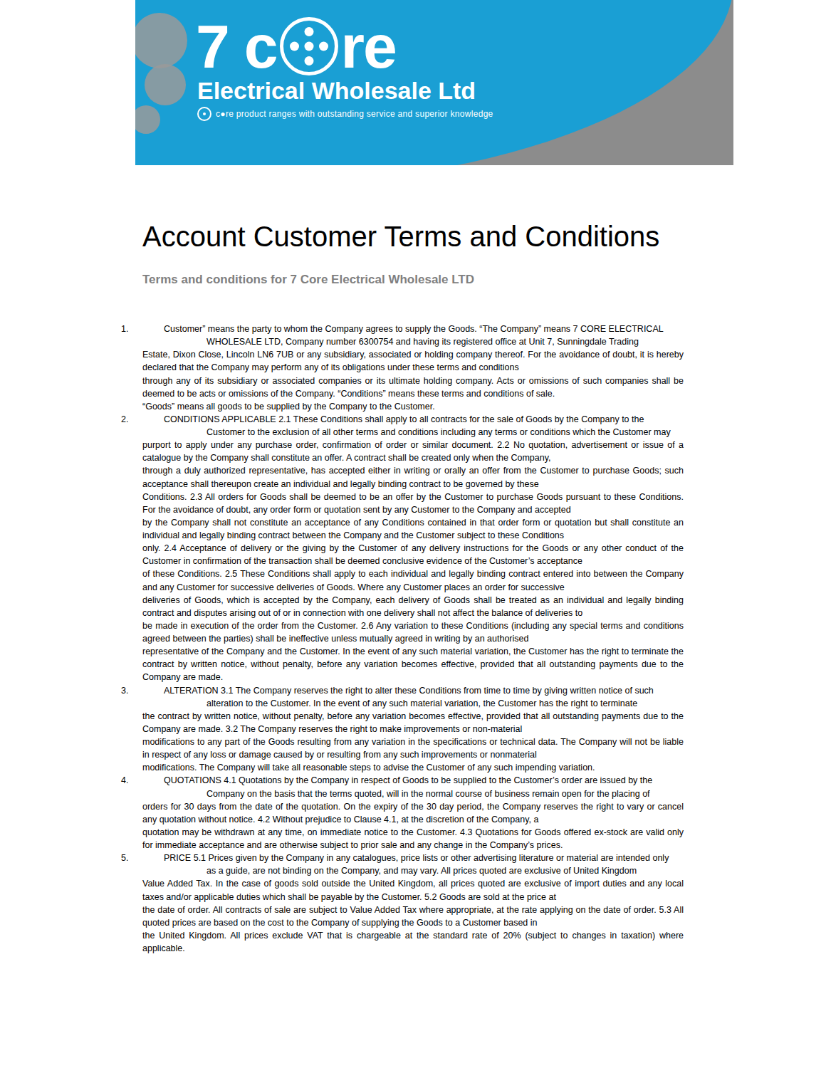7 c re
Electrical Wholesale Ltd
c●re product ranges with outstanding service and superior knowledge
Account Customer Terms and Conditions
Terms and conditions for 7 Core Electrical Wholesale LTD
Customer” means the party to whom the Company agrees to supply the Goods. “The Company” means 7 CORE ELECTRICAL
WHOLESALE LTD, Company number 6300754 and having its registered office at Unit 7, Sunningdale Trading
Estate, Dixon Close, Lincoln LN6 7UB or any subsidiary, associated or holding company thereof. For the avoidance of doubt, it is hereby declared that the Company may perform any of its obligations under these terms and conditions
through any of its subsidiary or associated companies or its ultimate holding company. Acts or omissions of such companies shall be deemed to be acts or omissions of the Company. “Conditions” means these terms and conditions of sale.
“Goods” means all goods to be supplied by the Company to the Customer.
CONDITIONS APPLICABLE 2.1 These Conditions shall apply to all contracts for the sale of Goods by the Company to the
Customer to the exclusion of all other terms and conditions including any terms or conditions which the Customer may
purport to apply under any purchase order, confirmation of order or similar document. 2.2 No quotation, advertisement or issue of a catalogue by the Company shall constitute an offer. A contract shall be created only when the Company,
through a duly authorized representative, has accepted either in writing or orally an offer from the Customer to purchase Goods; such acceptance shall thereupon create an individual and legally binding contract to be governed by these
Conditions. 2.3 All orders for Goods shall be deemed to be an offer by the Customer to purchase Goods pursuant to these Conditions. For the avoidance of doubt, any order form or quotation sent by any Customer to the Company and accepted
by the Company shall not constitute an acceptance of any Conditions contained in that order form or quotation but shall constitute an individual and legally binding contract between the Company and the Customer subject to these Conditions
only. 2.4 Acceptance of delivery or the giving by the Customer of any delivery instructions for the Goods or any other conduct of the Customer in confirmation of the transaction shall be deemed conclusive evidence of the Customer’s acceptance
of these Conditions. 2.5 These Conditions shall apply to each individual and legally binding contract entered into between the Company and any Customer for successive deliveries of Goods. Where any Customer places an order for successive
deliveries of Goods, which is accepted by the Company, each delivery of Goods shall be treated as an individual and legally binding contract and disputes arising out of or in connection with one delivery shall not affect the balance of deliveries to
be made in execution of the order from the Customer. 2.6 Any variation to these Conditions (including any special terms and conditions agreed between the parties) shall be ineffective unless mutually agreed in writing by an authorised
representative of the Company and the Customer. In the event of any such material variation, the Customer has the right to terminate the contract by written notice, without penalty, before any variation becomes effective, provided that all outstanding payments due to the Company are made.
ALTERATION 3.1 The Company reserves the right to alter these Conditions from time to time by giving written notice of such
alteration to the Customer. In the event of any such material variation, the Customer has the right to terminate
the contract by written notice, without penalty, before any variation becomes effective, provided that all outstanding payments due to the Company are made. 3.2 The Company reserves the right to make improvements or non-material
modifications to any part of the Goods resulting from any variation in the specifications or technical data. The Company will not be liable in respect of any loss or damage caused by or resulting from any such improvements or nonmaterial
modifications. The Company will take all reasonable steps to advise the Customer of any such impending variation.
QUOTATIONS 4.1 Quotations by the Company in respect of Goods to be supplied to the Customer’s order are issued by the
Company on the basis that the terms quoted, will in the normal course of business remain open for the placing of
orders for 30 days from the date of the quotation. On the expiry of the 30 day period, the Company reserves the right to vary or cancel any quotation without notice. 4.2 Without prejudice to Clause 4.1, at the discretion of the Company, a
quotation may be withdrawn at any time, on immediate notice to the Customer. 4.3 Quotations for Goods offered ex-stock are valid only for immediate acceptance and are otherwise subject to prior sale and any change in the Company’s prices.
PRICE 5.1 Prices given by the Company in any catalogues, price lists or other advertising literature or material are intended only
as a guide, are not binding on the Company, and may vary. All prices quoted are exclusive of United Kingdom
Value Added Tax. In the case of goods sold outside the United Kingdom, all prices quoted are exclusive of import duties and any local taxes and/or applicable duties which shall be payable by the Customer. 5.2 Goods are sold at the price at
the date of order. All contracts of sale are subject to Value Added Tax where appropriate, at the rate applying on the date of order. 5.3 All quoted prices are based on the cost to the Company of supplying the Goods to a Customer based in
the United Kingdom. All prices exclude VAT that is chargeable at the standard rate of 20% (subject to changes in taxation) where applicable.